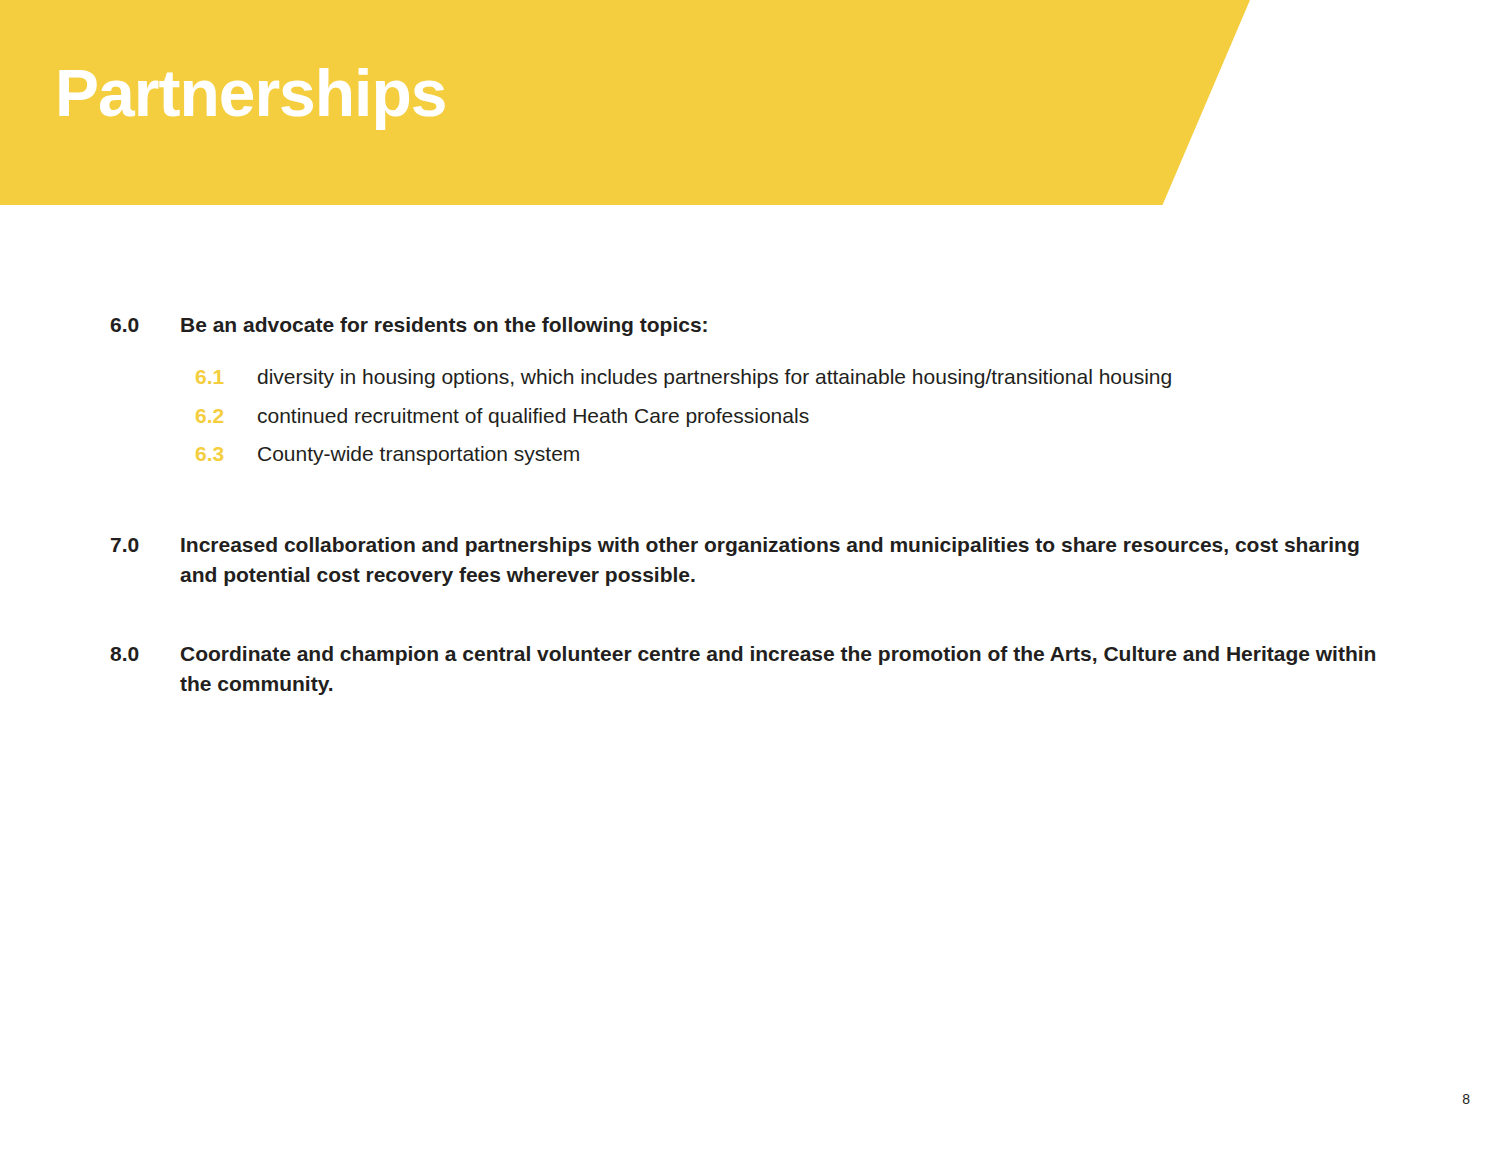Partnerships
6.0
Be an advocate for residents on the following topics:
6.1
diversity in housing options, which includes partnerships for attainable housing/transitional housing
6.2
continued recruitment of qualified Heath Care professionals
6.3
County-wide transportation system
7.0
Increased collaboration and partnerships with other organizations and municipalities to share resources, cost sharing and potential cost recovery fees wherever possible.
8.0
Coordinate and champion a central volunteer centre and increase the promotion of the Arts, Culture and Heritage within the community.
8